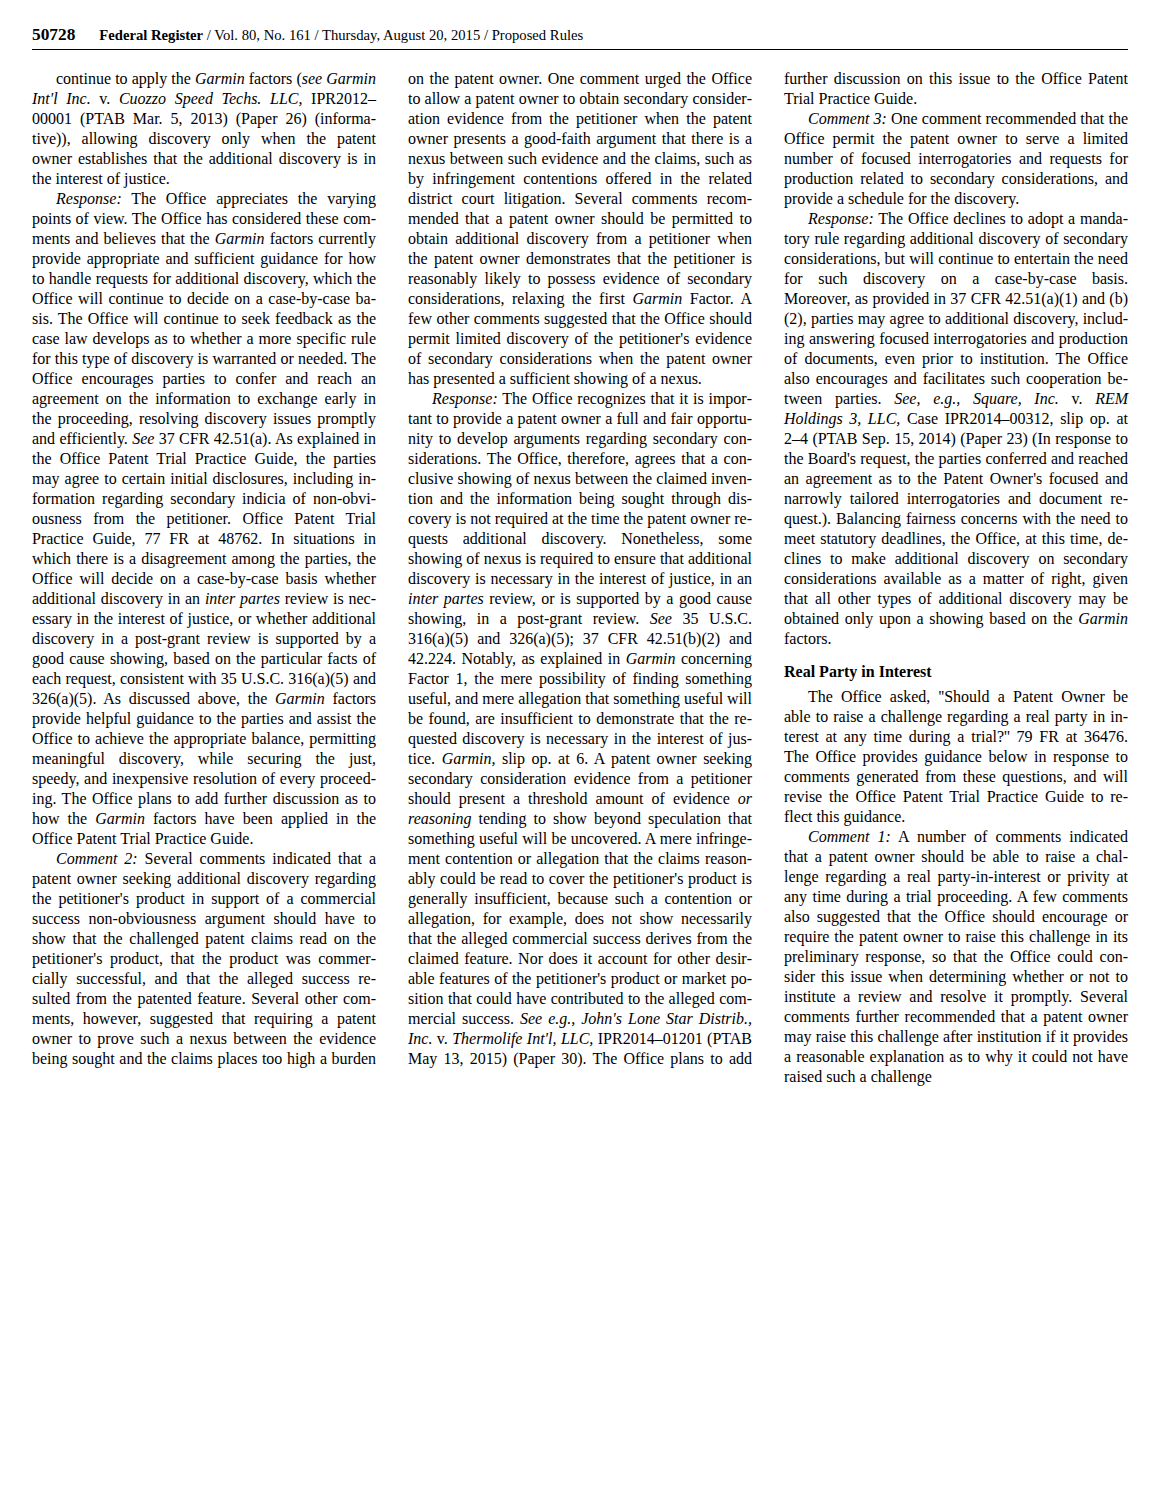50728 Federal Register / Vol. 80, No. 161 / Thursday, August 20, 2015 / Proposed Rules
continue to apply the Garmin factors (see Garmin Int'l Inc. v. Cuozzo Speed Techs. LLC, IPR2012–00001 (PTAB Mar. 5, 2013) (Paper 26) (informative)), allowing discovery only when the patent owner establishes that the additional discovery is in the interest of justice.
Response: The Office appreciates the varying points of view. The Office has considered these comments and believes that the Garmin factors currently provide appropriate and sufficient guidance for how to handle requests for additional discovery, which the Office will continue to decide on a case-by-case basis. The Office will continue to seek feedback as the case law develops as to whether a more specific rule for this type of discovery is warranted or needed. The Office encourages parties to confer and reach an agreement on the information to exchange early in the proceeding, resolving discovery issues promptly and efficiently. See 37 CFR 42.51(a). As explained in the Office Patent Trial Practice Guide, the parties may agree to certain initial disclosures, including information regarding secondary indicia of non-obviousness from the petitioner. Office Patent Trial Practice Guide, 77 FR at 48762. In situations in which there is a disagreement among the parties, the Office will decide on a case-by-case basis whether additional discovery in an inter partes review is necessary in the interest of justice, or whether additional discovery in a post-grant review is supported by a good cause showing, based on the particular facts of each request, consistent with 35 U.S.C. 316(a)(5) and 326(a)(5). As discussed above, the Garmin factors provide helpful guidance to the parties and assist the Office to achieve the appropriate balance, permitting meaningful discovery, while securing the just, speedy, and inexpensive resolution of every proceeding. The Office plans to add further discussion as to how the Garmin factors have been applied in the Office Patent Trial Practice Guide.
Comment 2: Several comments indicated that a patent owner seeking additional discovery regarding the petitioner's product in support of a commercial success non-obviousness argument should have to show that the challenged patent claims read on the petitioner's product, that the product was commercially successful, and that the alleged success resulted from the patented feature. Several other comments, however, suggested that requiring a patent owner to prove such a nexus between the evidence being sought and the claims places too high a burden on the patent owner. One comment urged the Office to allow a patent owner to obtain secondary consideration evidence from the petitioner when the patent owner presents a good-faith argument that there is a nexus between such evidence and the claims, such as by infringement contentions offered in the related district court litigation. Several comments recommended that a patent owner should be permitted to obtain additional discovery from a petitioner when the patent owner demonstrates that the petitioner is reasonably likely to possess evidence of secondary considerations, relaxing the first Garmin Factor. A few other comments suggested that the Office should permit limited discovery of the petitioner's evidence of secondary considerations when the patent owner has presented a sufficient showing of a nexus.
Response: The Office recognizes that it is important to provide a patent owner a full and fair opportunity to develop arguments regarding secondary considerations. The Office, therefore, agrees that a conclusive showing of nexus between the claimed invention and the information being sought through discovery is not required at the time the patent owner requests additional discovery. Nonetheless, some showing of nexus is required to ensure that additional discovery is necessary in the interest of justice, in an inter partes review, or is supported by a good cause showing, in a post-grant review. See 35 U.S.C. 316(a)(5) and 326(a)(5); 37 CFR 42.51(b)(2) and 42.224. Notably, as explained in Garmin concerning Factor 1, the mere possibility of finding something useful, and mere allegation that something useful will be found, are insufficient to demonstrate that the requested discovery is necessary in the interest of justice. Garmin, slip op. at 6. A patent owner seeking secondary consideration evidence from a petitioner should present a threshold amount of evidence or reasoning tending to show beyond speculation that something useful will be uncovered. A mere infringement contention or allegation that the claims reasonably could be read to cover the petitioner's product is generally insufficient, because such a contention or allegation, for example, does not show necessarily that the alleged commercial success derives from the claimed feature. Nor does it account for other desirable features of the petitioner's product or market position that could have contributed to the alleged commercial success. See e.g., John's Lone Star Distrib., Inc. v. Thermolife Int'l, LLC, IPR2014–01201 (PTAB May 13, 2015) (Paper 30). The Office plans to add further discussion on this issue to the Office Patent Trial Practice Guide.
Comment 3: One comment recommended that the Office permit the patent owner to serve a limited number of focused interrogatories and requests for production related to secondary considerations, and provide a schedule for the discovery.
Response: The Office declines to adopt a mandatory rule regarding additional discovery of secondary considerations, but will continue to entertain the need for such discovery on a case-by-case basis. Moreover, as provided in 37 CFR 42.51(a)(1) and (b)(2), parties may agree to additional discovery, including answering focused interrogatories and production of documents, even prior to institution. The Office also encourages and facilitates such cooperation between parties. See, e.g., Square, Inc. v. REM Holdings 3, LLC, Case IPR2014–00312, slip op. at 2–4 (PTAB Sep. 15, 2014) (Paper 23) (In response to the Board's request, the parties conferred and reached an agreement as to the Patent Owner's focused and narrowly tailored interrogatories and document request.). Balancing fairness concerns with the need to meet statutory deadlines, the Office, at this time, declines to make additional discovery on secondary considerations available as a matter of right, given that all other types of additional discovery may be obtained only upon a showing based on the Garmin factors.
Real Party in Interest
The Office asked, ''Should a Patent Owner be able to raise a challenge regarding a real party in interest at any time during a trial?'' 79 FR at 36476. The Office provides guidance below in response to comments generated from these questions, and will revise the Office Patent Trial Practice Guide to reflect this guidance.
Comment 1: A number of comments indicated that a patent owner should be able to raise a challenge regarding a real party-in-interest or privity at any time during a trial proceeding. A few comments also suggested that the Office should encourage or require the patent owner to raise this challenge in its preliminary response, so that the Office could consider this issue when determining whether or not to institute a review and resolve it promptly. Several comments further recommended that a patent owner may raise this challenge after institution if it provides a reasonable explanation as to why it could not have raised such a challenge